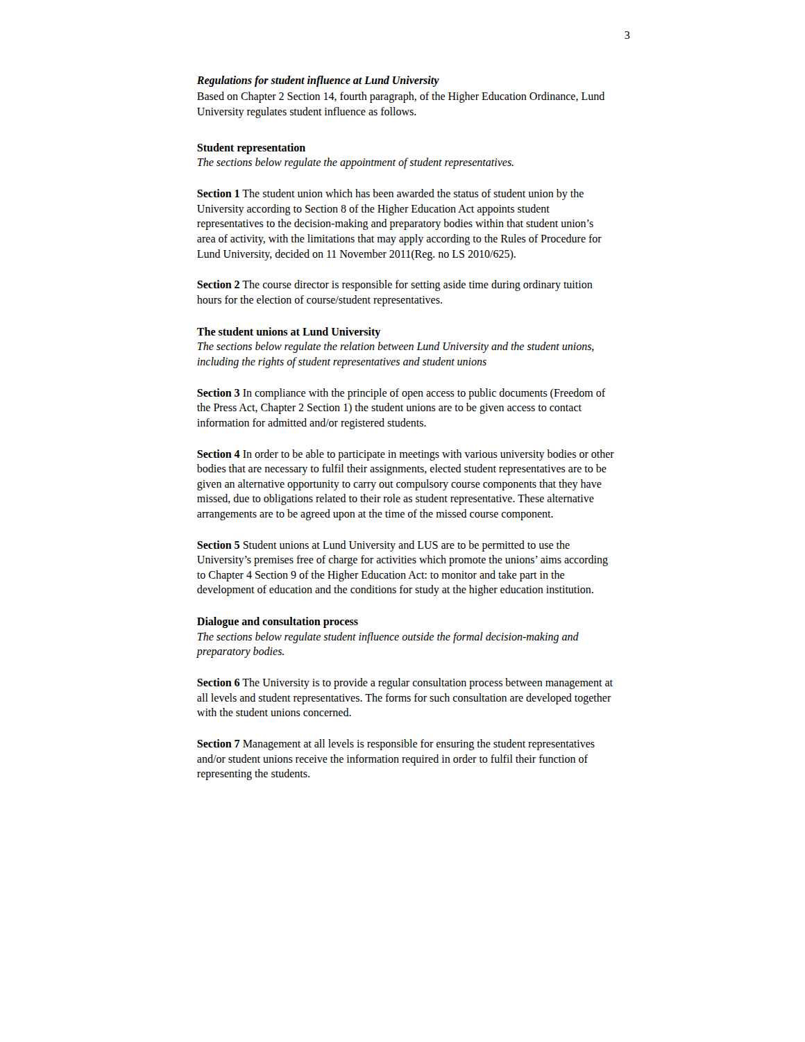3
Regulations for student influence at Lund University
Based on Chapter 2 Section 14, fourth paragraph, of the Higher Education Ordinance, Lund University regulates student influence as follows.
Student representation
The sections below regulate the appointment of student representatives.
Section 1 The student union which has been awarded the status of student union by the University according to Section 8 of the Higher Education Act appoints student representatives to the decision-making and preparatory bodies within that student union’s area of activity, with the limitations that may apply according to the Rules of Procedure for Lund University, decided on 11 November 2011(Reg. no LS 2010/625).
Section 2 The course director is responsible for setting aside time during ordinary tuition hours for the election of course/student representatives.
The student unions at Lund University
The sections below regulate the relation between Lund University and the student unions, including the rights of student representatives and student unions
Section 3 In compliance with the principle of open access to public documents (Freedom of the Press Act, Chapter 2 Section 1) the student unions are to be given access to contact information for admitted and/or registered students.
Section 4 In order to be able to participate in meetings with various university bodies or other bodies that are necessary to fulfil their assignments, elected student representatives are to be given an alternative opportunity to carry out compulsory course components that they have missed, due to obligations related to their role as student representative. These alternative arrangements are to be agreed upon at the time of the missed course component.
Section 5 Student unions at Lund University and LUS are to be permitted to use the University’s premises free of charge for activities which promote the unions’ aims according to Chapter 4 Section 9 of the Higher Education Act: to monitor and take part in the development of education and the conditions for study at the higher education institution.
Dialogue and consultation process
The sections below regulate student influence outside the formal decision-making and preparatory bodies.
Section 6 The University is to provide a regular consultation process between management at all levels and student representatives. The forms for such consultation are developed together with the student unions concerned.
Section 7 Management at all levels is responsible for ensuring the student representatives and/or student unions receive the information required in order to fulfil their function of representing the students.